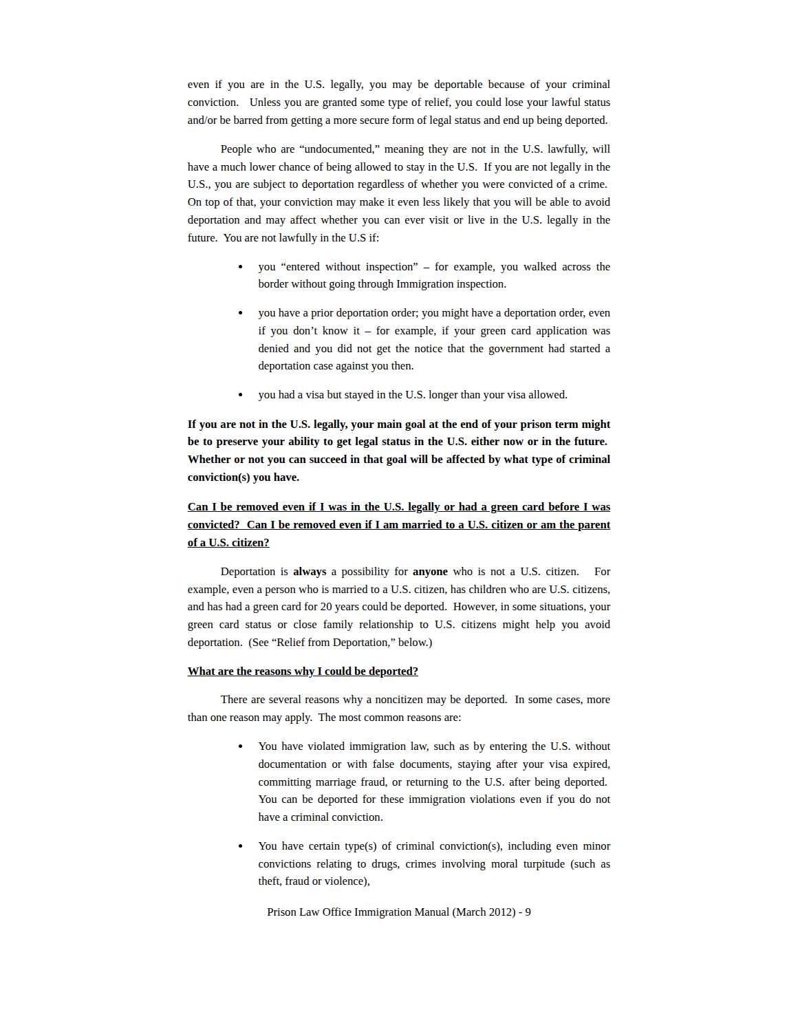even if you are in the U.S. legally, you may be deportable because of your criminal conviction. Unless you are granted some type of relief, you could lose your lawful status and/or be barred from getting a more secure form of legal status and end up being deported.
People who are “undocumented,” meaning they are not in the U.S. lawfully, will have a much lower chance of being allowed to stay in the U.S. If you are not legally in the U.S., you are subject to deportation regardless of whether you were convicted of a crime. On top of that, your conviction may make it even less likely that you will be able to avoid deportation and may affect whether you can ever visit or live in the U.S. legally in the future. You are not lawfully in the U.S if:
you “entered without inspection” – for example, you walked across the border without going through Immigration inspection.
you have a prior deportation order; you might have a deportation order, even if you don’t know it – for example, if your green card application was denied and you did not get the notice that the government had started a deportation case against you then.
you had a visa but stayed in the U.S. longer than your visa allowed.
If you are not in the U.S. legally, your main goal at the end of your prison term might be to preserve your ability to get legal status in the U.S. either now or in the future. Whether or not you can succeed in that goal will be affected by what type of criminal conviction(s) you have.
Can I be removed even if I was in the U.S. legally or had a green card before I was convicted? Can I be removed even if I am married to a U.S. citizen or am the parent of a U.S. citizen?
Deportation is always a possibility for anyone who is not a U.S. citizen. For example, even a person who is married to a U.S. citizen, has children who are U.S. citizens, and has had a green card for 20 years could be deported. However, in some situations, your green card status or close family relationship to U.S. citizens might help you avoid deportation. (See “Relief from Deportation,” below.)
What are the reasons why I could be deported?
There are several reasons why a noncitizen may be deported. In some cases, more than one reason may apply. The most common reasons are:
You have violated immigration law, such as by entering the U.S. without documentation or with false documents, staying after your visa expired, committing marriage fraud, or returning to the U.S. after being deported. You can be deported for these immigration violations even if you do not have a criminal conviction.
You have certain type(s) of criminal conviction(s), including even minor convictions relating to drugs, crimes involving moral turpitude (such as theft, fraud or violence),
Prison Law Office Immigration Manual (March 2012) - 9